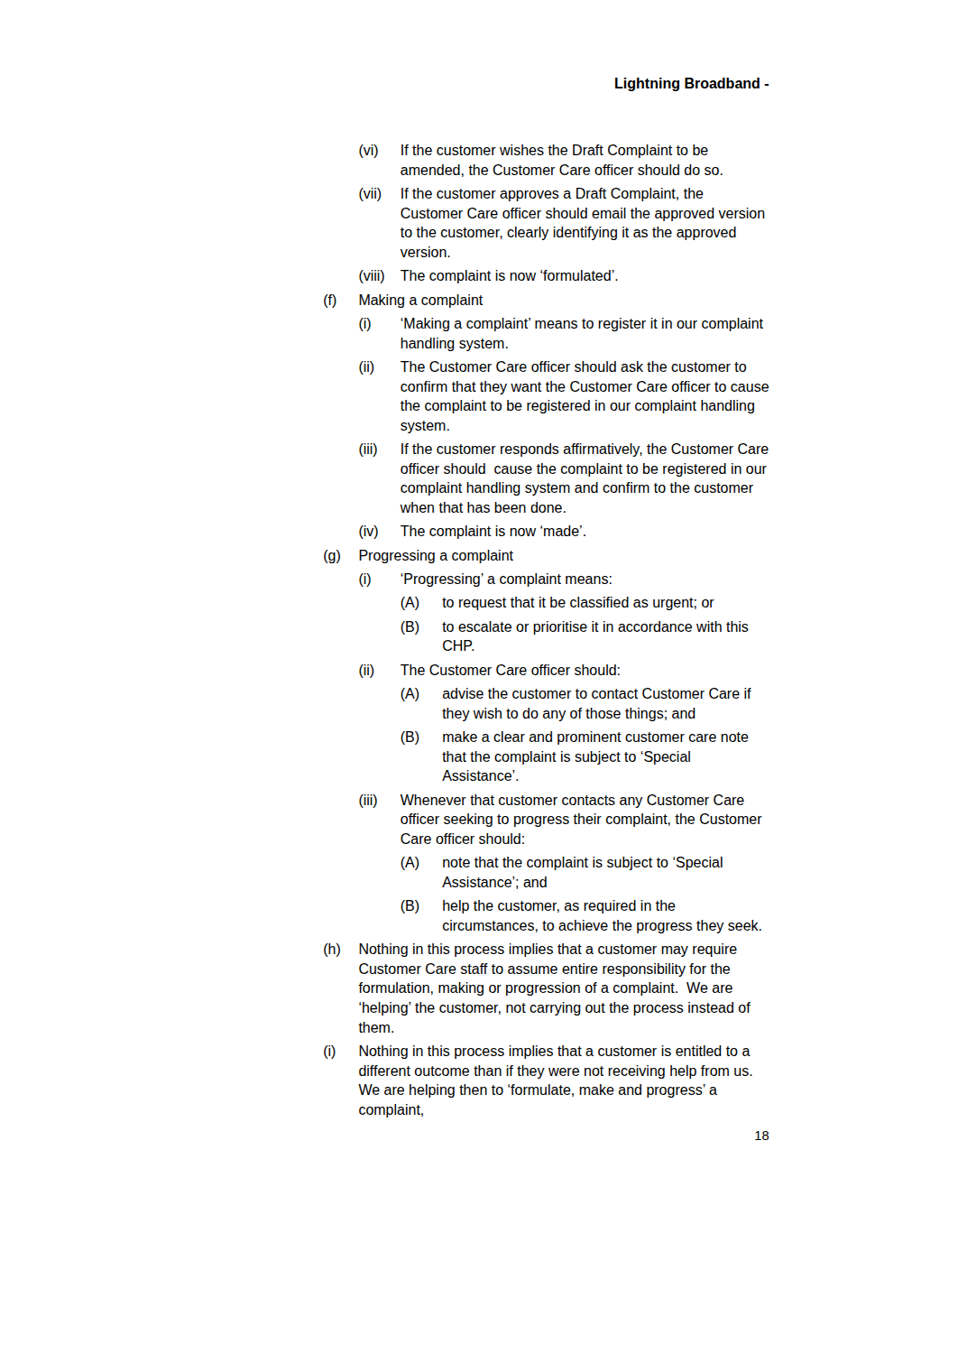Lightning Broadband -
(vi) If the customer wishes the Draft Complaint to be amended, the Customer Care officer should do so.
(vii) If the customer approves a Draft Complaint, the Customer Care officer should email the approved version to the customer, clearly identifying it as the approved version.
(viii) The complaint is now ‘formulated’.
(f) Making a complaint
(i)‘Making a complaint’ means to register it in our complaint handling system.
(ii) The Customer Care officer should ask the customer to confirm that they want the Customer Care officer to cause the complaint to be registered in our complaint handling system.
(iii) If the customer responds affirmatively, the Customer Care officer should cause the complaint to be registered in our complaint handling system and confirm to the customer when that has been done.
(iv) The complaint is now ‘made’.
(g) Progressing a complaint
(i)‘Progressing’ a complaint means:
(A) to request that it be classified as urgent; or
(B) to escalate or prioritise it in accordance with this CHP.
(ii) The Customer Care officer should:
(A) advise the customer to contact Customer Care if they wish to do any of those things; and
(B) make a clear and prominent customer care note that the complaint is subject to ‘Special Assistance’.
(iii) Whenever that customer contacts any Customer Care officer seeking to progress their complaint, the Customer Care officer should:
(A) note that the complaint is subject to ‘Special Assistance’; and
(B) help the customer, as required in the circumstances, to achieve the progress they seek.
(h) Nothing in this process implies that a customer may require Customer Care staff to assume entire responsibility for the formulation, making or progression of a complaint. We are ‘helping’ the customer, not carrying out the process instead of them.
(i) Nothing in this process implies that a customer is entitled to a different outcome than if they were not receiving help from us. We are helping then to ‘formulate, make and progress’ a complaint,
18